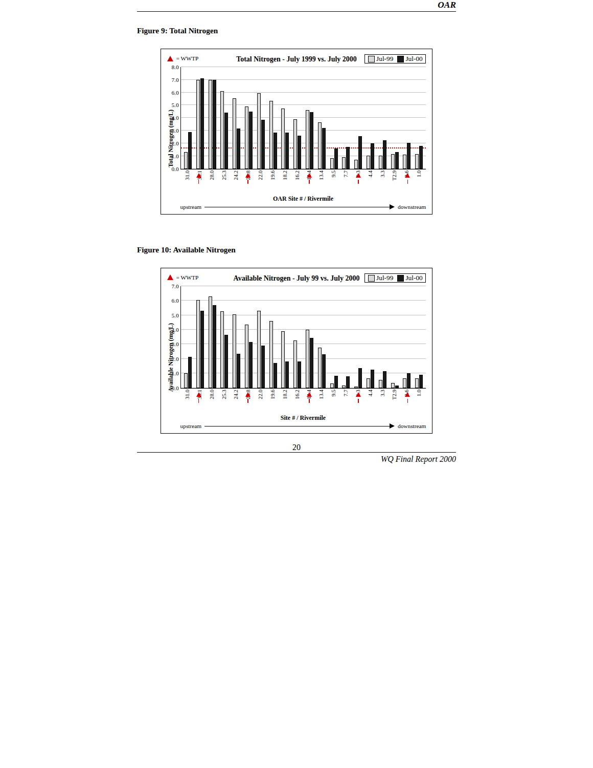OAR
Figure 9: Total Nitrogen
= WWTP
Total Nitrogen - July 1999 vs. July 2000
Jul-99 Jul-00
Total Nitrogen (mg/L)
8.0
7.0
6.0
5.0
4.0
3.0
2.0
1.0
0.0
31.0
30.1
28.0
25.3
24.2
23.8
22.0
19.6
18.2
16.2
14.4
13.4
9.5
7.7
6.3
4.4
3.3
T2.9
2.6
1.0
OAR Site # / Rivermile
upstream
downstream
Figure 10: Available Nitrogen
= WWTP
Available Nitrogen - July 99 vs. July 2000
Jul-99 Jul-00
Available Nitrogen (mg/L)
7.0
6.0
5.0
4.0
3.0
2.0
1.0
0.0
31.0
30.1
28.0
25.3
24.2
23.8
22.0
19.6
18.2
16.2
14.4
13.4
9.5
7.7
6.3
4.4
3.3
T2.9
2.6
1.0
Site # / Rivermile
upstream
downstream
20
WQ Final Report 2000